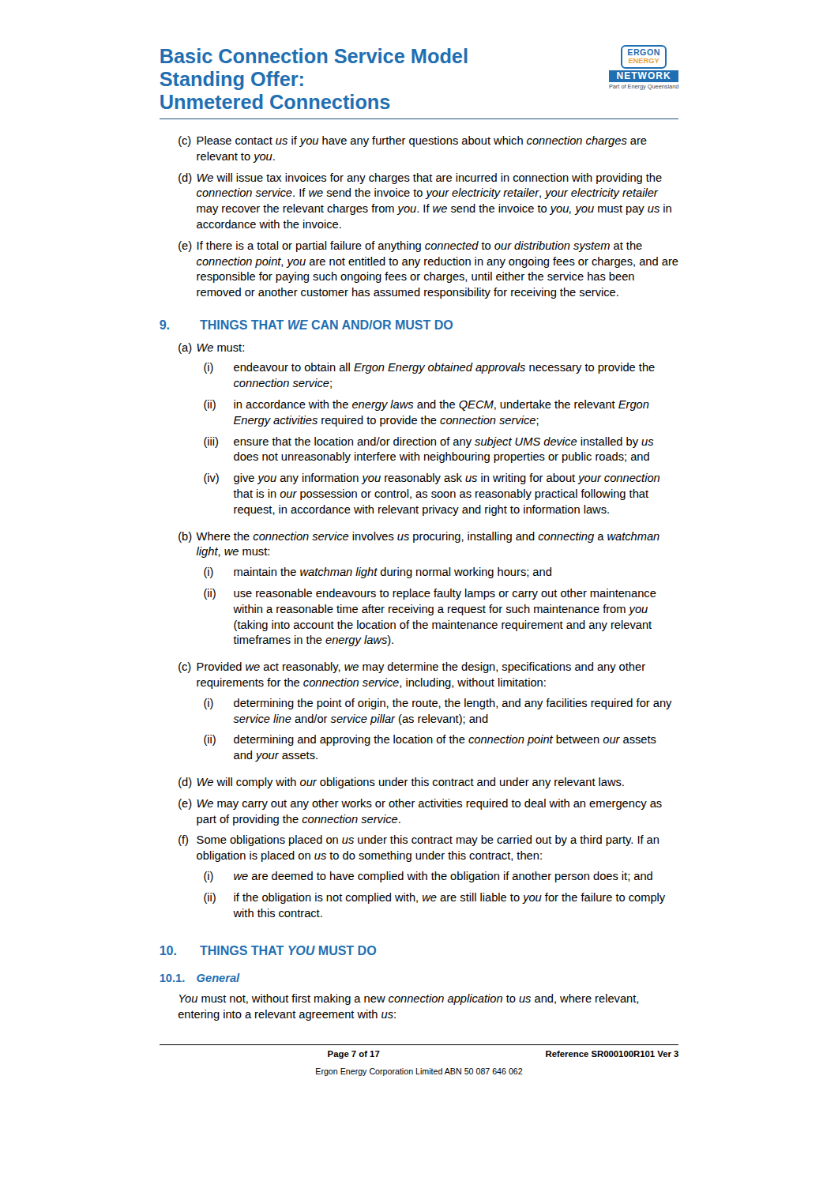Basic Connection Service Model Standing Offer:
Unmetered Connections
ERGON
ENERGY
NETWORK
Part of Energy Queensland
(c) Please contact us if you have any further questions about which connection charges are relevant to you.
(d) We will issue tax invoices for any charges that are incurred in connection with providing the connection service. If we send the invoice to your electricity retailer, your electricity retailer may recover the relevant charges from you. If we send the invoice to you, you must pay us in accordance with the invoice.
(e) If there is a total or partial failure of anything connected to our distribution system at the connection point, you are not entitled to any reduction in any ongoing fees or charges, and are responsible for paying such ongoing fees or charges, until either the service has been removed or another customer has assumed responsibility for receiving the service.
9. THINGS THAT WE CAN AND/OR MUST DO
(a)
We must:
(i) endeavour to obtain all Ergon Energy obtained approvals necessary to provide the connection service;
(ii) in accordance with the energy laws and the QECM, undertake the relevant Ergon Energy activities required to provide the connection service;
(iii) ensure that the location and/or direction of any subject UMS device installed by us does not unreasonably interfere with neighbouring properties or public roads; and
(iv) give you any information you reasonably ask us in writing for about your connection that is in our possession or control, as soon as reasonably practical following that request, in accordance with relevant privacy and right to information laws.
(b)
Where the connection service involves us procuring, installing and connecting a watchman light, we must:
(i) maintain the watchman light during normal working hours; and
(ii) use reasonable endeavours to replace faulty lamps or carry out other maintenance within a reasonable time after receiving a request for such maintenance from you (taking into account the location of the maintenance requirement and any relevant timeframes in the energy laws).
(c)
Provided we act reasonably, we may determine the design, specifications and any other requirements for the connection service, including, without limitation:
(i) determining the point of origin, the route, the length, and any facilities required for any service line and/or service pillar (as relevant); and
(ii) determining and approving the location of the connection point between our assets and your assets.
(d) We will comply with our obligations under this contract and under any relevant laws.
(e) We may carry out any other works or other activities required to deal with an emergency as part of providing the connection service.
(f)
Some obligations placed on us under this contract may be carried out by a third party. If an obligation is placed on us to do something under this contract, then:
(i) we are deemed to have complied with the obligation if another person does it; and
(ii) if the obligation is not complied with, we are still liable to you for the failure to comply with this contract.
10. THINGS THAT YOU MUST DO
10.1. General
You must not, without first making a new connection application to us and, where relevant, entering into a relevant agreement with us:
Page 7 of 17 Reference SR000100R101 Ver 3
Ergon Energy Corporation Limited ABN 50 087 646 062